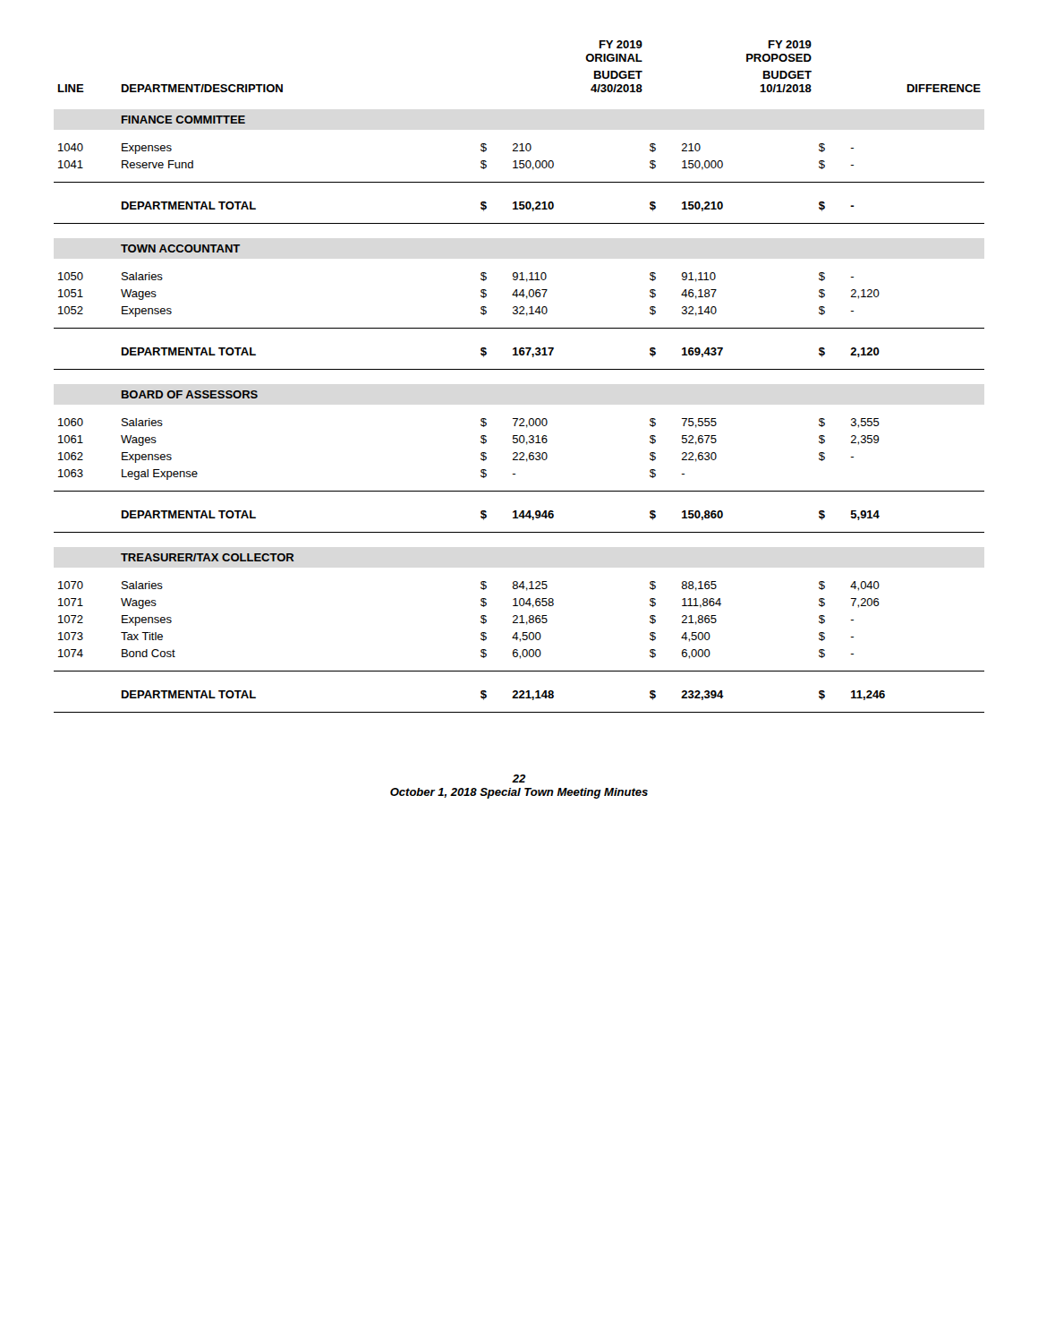| | | | FY 2019 ORIGINAL | | FY 2019 PROPOSED | | |
| --- | --- | --- | --- | --- | --- | --- | --- |
| LINE | DEPARTMENT/DESCRIPTION | | BUDGET 4/30/2018 | | BUDGET 10/1/2018 | | DIFFERENCE |
| | FINANCE COMMITTEE | | | | | | |
| 1040 | Expenses | $ | 210 | $ | 210 | $ | - |
| 1041 | Reserve Fund | $ | 150,000 | $ | 150,000 | $ | - |
| | DEPARTMENTAL TOTAL | $ | 150,210 | $ | 150,210 | $ | - |
| | TOWN ACCOUNTANT | | | | | | |
| 1050 | Salaries | $ | 91,110 | $ | 91,110 | $ | - |
| 1051 | Wages | $ | 44,067 | $ | 46,187 | $ | 2,120 |
| 1052 | Expenses | $ | 32,140 | $ | 32,140 | $ | - |
| | DEPARTMENTAL TOTAL | $ | 167,317 | $ | 169,437 | $ | 2,120 |
| | BOARD OF ASSESSORS | | | | | | |
| 1060 | Salaries | $ | 72,000 | $ | 75,555 | $ | 3,555 |
| 1061 | Wages | $ | 50,316 | $ | 52,675 | $ | 2,359 |
| 1062 | Expenses | $ | 22,630 | $ | 22,630 | $ | - |
| 1063 | Legal Expense | $ | - | $ | - | | |
| | DEPARTMENTAL TOTAL | $ | 144,946 | $ | 150,860 | $ | 5,914 |
| | TREASURER/TAX COLLECTOR | | | | | | |
| 1070 | Salaries | $ | 84,125 | $ | 88,165 | $ | 4,040 |
| 1071 | Wages | $ | 104,658 | $ | 111,864 | $ | 7,206 |
| 1072 | Expenses | $ | 21,865 | $ | 21,865 | $ | - |
| 1073 | Tax Title | $ | 4,500 | $ | 4,500 | $ | - |
| 1074 | Bond Cost | $ | 6,000 | $ | 6,000 | $ | - |
| | DEPARTMENTAL TOTAL | $ | 221,148 | $ | 232,394 | $ | 11,246 |
22
October 1, 2018 Special Town Meeting Minutes